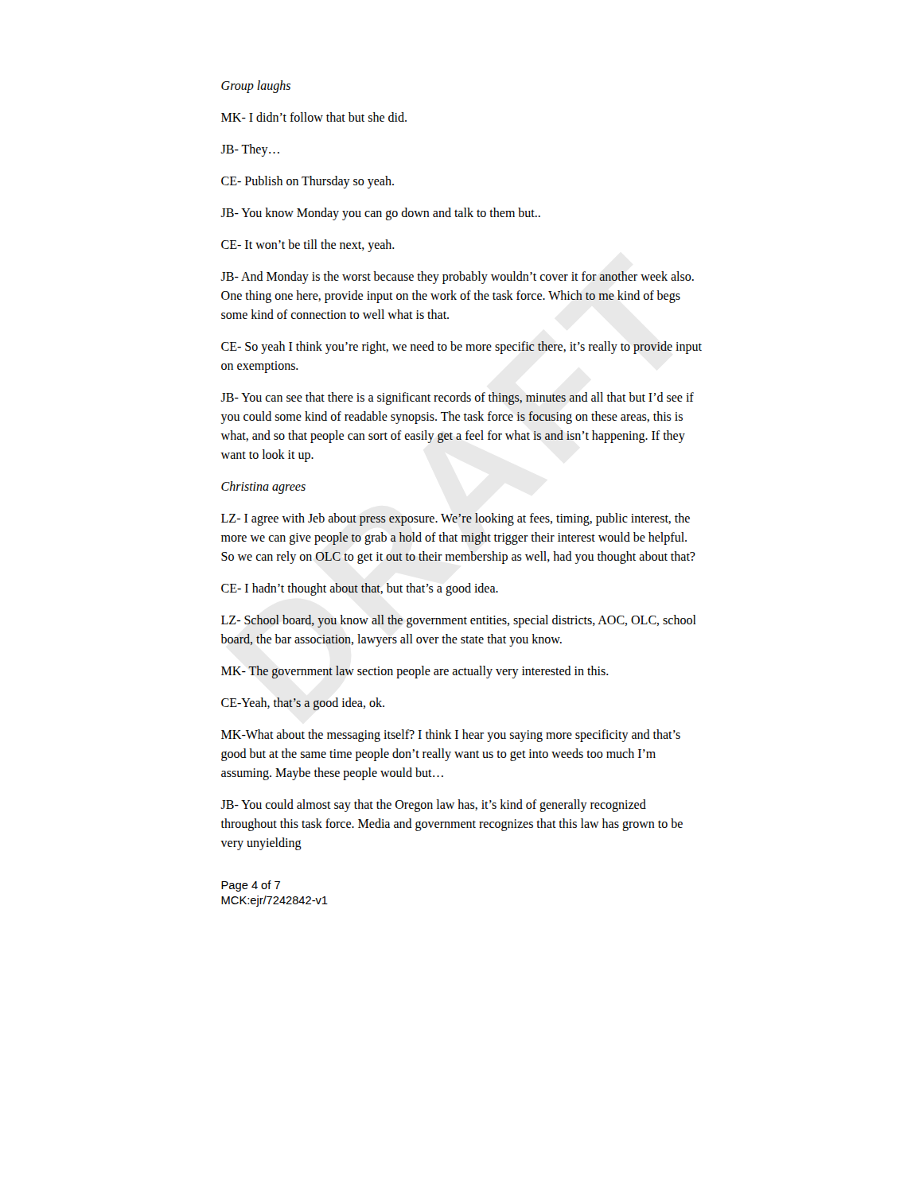DRAFT
Group laughs
MK- I didn’t follow that but she did.
JB- They…
CE- Publish on Thursday so yeah.
JB- You know Monday you can go down and talk to them but..
CE- It won’t be till the next, yeah.
JB- And Monday is the worst because they probably wouldn’t cover it for another week also. One thing one here, provide input on the work of the task force. Which to me kind of begs some kind of connection to well what is that.
CE- So yeah I think you’re right, we need to be more specific there, it’s really to provide input on exemptions.
JB- You can see that there is a significant records of things, minutes and all that but I’d see if you could some kind of readable synopsis. The task force is focusing on these areas, this is what, and so that people can sort of easily get a feel for what is and isn’t happening. If they want to look it up.
Christina agrees
LZ- I agree with Jeb about press exposure. We’re looking at fees, timing, public interest, the more we can give people to grab a hold of that might trigger their interest would be helpful. So we can rely on OLC to get it out to their membership as well, had you thought about that?
CE- I hadn’t thought about that, but that’s a good idea.
LZ- School board, you know all the government entities, special districts, AOC, OLC, school board, the bar association, lawyers all over the state that you know.
MK- The government law section people are actually very interested in this.
CE-Yeah, that’s a good idea, ok.
MK-What about the messaging itself? I think I hear you saying more specificity and that’s good but at the same time people don’t really want us to get into weeds too much I’m assuming. Maybe these people would but…
JB- You could almost say that the Oregon law has, it’s kind of generally recognized throughout this task force. Media and government recognizes that this law has grown to be very unyielding
Page 4 of 7
MCK:ejr/7242842-v1